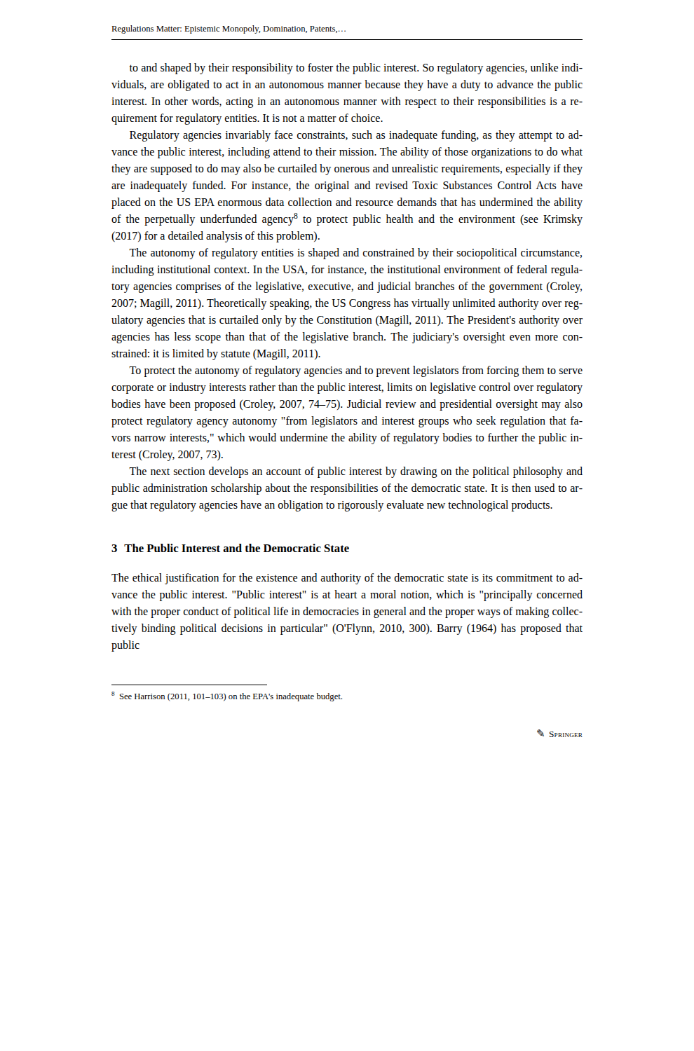Regulations Matter: Epistemic Monopoly, Domination, Patents,…
to and shaped by their responsibility to foster the public interest. So regulatory agencies, unlike individuals, are obligated to act in an autonomous manner because they have a duty to advance the public interest. In other words, acting in an autonomous manner with respect to their responsibilities is a requirement for regulatory entities. It is not a matter of choice.
Regulatory agencies invariably face constraints, such as inadequate funding, as they attempt to advance the public interest, including attend to their mission. The ability of those organizations to do what they are supposed to do may also be curtailed by onerous and unrealistic requirements, especially if they are inadequately funded. For instance, the original and revised Toxic Substances Control Acts have placed on the US EPA enormous data collection and resource demands that has undermined the ability of the perpetually underfunded agency8 to protect public health and the environment (see Krimsky (2017) for a detailed analysis of this problem).
The autonomy of regulatory entities is shaped and constrained by their sociopolitical circumstance, including institutional context. In the USA, for instance, the institutional environment of federal regulatory agencies comprises of the legislative, executive, and judicial branches of the government (Croley, 2007; Magill, 2011). Theoretically speaking, the US Congress has virtually unlimited authority over regulatory agencies that is curtailed only by the Constitution (Magill, 2011). The President's authority over agencies has less scope than that of the legislative branch. The judiciary's oversight even more constrained: it is limited by statute (Magill, 2011).
To protect the autonomy of regulatory agencies and to prevent legislators from forcing them to serve corporate or industry interests rather than the public interest, limits on legislative control over regulatory bodies have been proposed (Croley, 2007, 74–75). Judicial review and presidential oversight may also protect regulatory agency autonomy "from legislators and interest groups who seek regulation that favors narrow interests," which would undermine the ability of regulatory bodies to further the public interest (Croley, 2007, 73).
The next section develops an account of public interest by drawing on the political philosophy and public administration scholarship about the responsibilities of the democratic state. It is then used to argue that regulatory agencies have an obligation to rigorously evaluate new technological products.
3 The Public Interest and the Democratic State
The ethical justification for the existence and authority of the democratic state is its commitment to advance the public interest. "Public interest" is at heart a moral notion, which is "principally concerned with the proper conduct of political life in democracies in general and the proper ways of making collectively binding political decisions in particular" (O'Flynn, 2010, 300). Barry (1964) has proposed that public
8 See Harrison (2011, 101–103) on the EPA's inadequate budget.
✎Springer